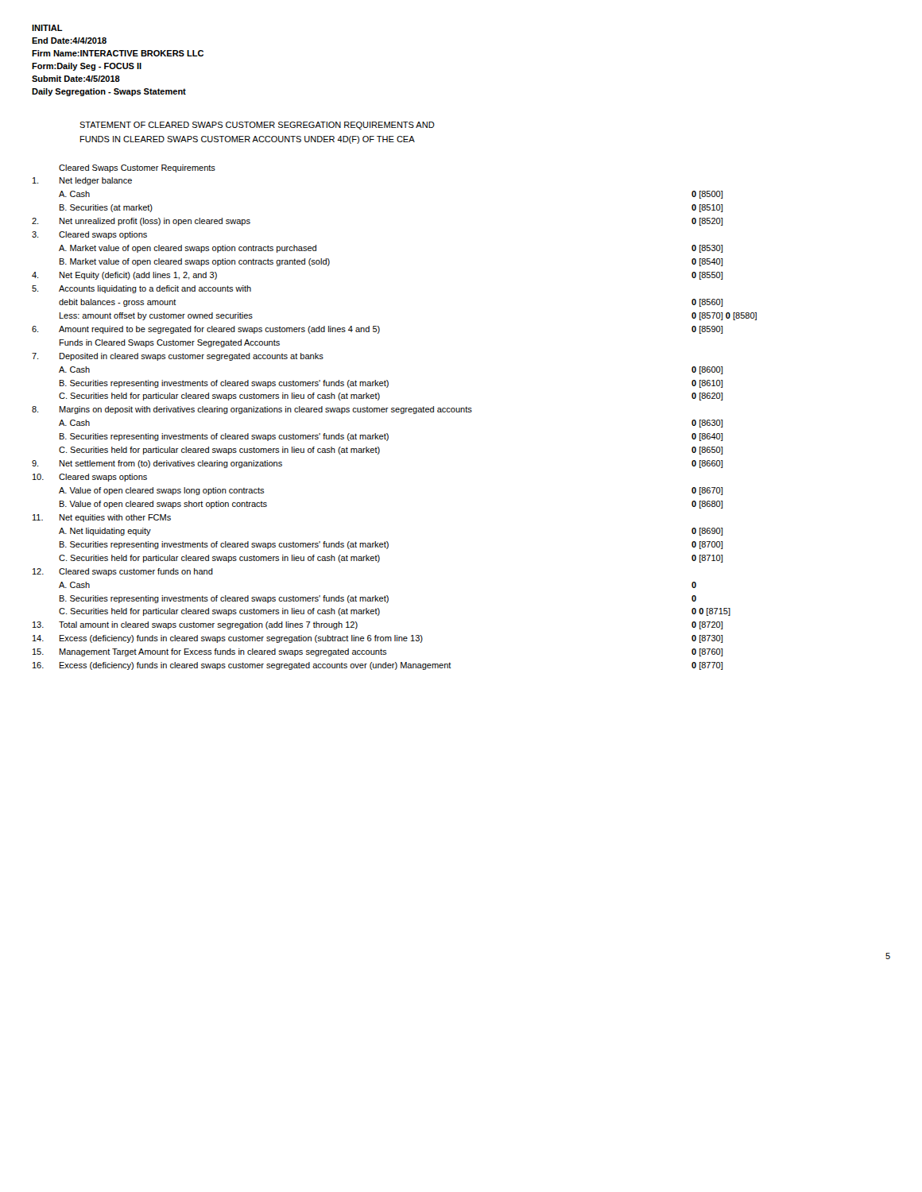INITIAL
End Date:4/4/2018
Firm Name:INTERACTIVE BROKERS LLC
Form:Daily Seg - FOCUS II
Submit Date:4/5/2018
Daily Segregation - Swaps Statement
STATEMENT OF CLEARED SWAPS CUSTOMER SEGREGATION REQUIREMENTS AND
FUNDS IN CLEARED SWAPS CUSTOMER ACCOUNTS UNDER 4D(F) OF THE CEA
| | Cleared Swaps Customer Requirements | |
| 1. | Net ledger balance | |
| | A. Cash | 0 [8500] |
| | B. Securities (at market) | 0 [8510] |
| 2. | Net unrealized profit (loss) in open cleared swaps | 0 [8520] |
| 3. | Cleared swaps options | |
| | A. Market value of open cleared swaps option contracts purchased | 0 [8530] |
| | B. Market value of open cleared swaps option contracts granted (sold) | 0 [8540] |
| 4. | Net Equity (deficit) (add lines 1, 2, and 3) | 0 [8550] |
| 5. | Accounts liquidating to a deficit and accounts with | |
| | debit balances - gross amount | 0 [8560] |
| | Less: amount offset by customer owned securities | 0 [8570] 0 [8580] |
| 6. | Amount required to be segregated for cleared swaps customers (add lines 4 and 5) | 0 [8590] |
| | Funds in Cleared Swaps Customer Segregated Accounts | |
| 7. | Deposited in cleared swaps customer segregated accounts at banks | |
| | A. Cash | 0 [8600] |
| | B. Securities representing investments of cleared swaps customers' funds (at market) | 0 [8610] |
| | C. Securities held for particular cleared swaps customers in lieu of cash (at market) | 0 [8620] |
| 8. | Margins on deposit with derivatives clearing organizations in cleared swaps customer segregated accounts | |
| | A. Cash | 0 [8630] |
| | B. Securities representing investments of cleared swaps customers' funds (at market) | 0 [8640] |
| | C. Securities held for particular cleared swaps customers in lieu of cash (at market) | 0 [8650] |
| 9. | Net settlement from (to) derivatives clearing organizations | 0 [8660] |
| 10. | Cleared swaps options | |
| | A. Value of open cleared swaps long option contracts | 0 [8670] |
| | B. Value of open cleared swaps short option contracts | 0 [8680] |
| 11. | Net equities with other FCMs | |
| | A. Net liquidating equity | 0 [8690] |
| | B. Securities representing investments of cleared swaps customers' funds (at market) | 0 [8700] |
| | C. Securities held for particular cleared swaps customers in lieu of cash (at market) | 0 [8710] |
| 12. | Cleared swaps customer funds on hand | |
| | A. Cash | 0 |
| | B. Securities representing investments of cleared swaps customers' funds (at market) | 0 |
| | C. Securities held for particular cleared swaps customers in lieu of cash (at market) | 0 0 [8715] |
| 13. | Total amount in cleared swaps customer segregation (add lines 7 through 12) | 0 [8720] |
| 14. | Excess (deficiency) funds in cleared swaps customer segregation (subtract line 6 from line 13) | 0 [8730] |
| 15. | Management Target Amount for Excess funds in cleared swaps segregated accounts | 0 [8760] |
| 16. | Excess (deficiency) funds in cleared swaps customer segregated accounts over (under) Management | 0 [8770] |
5